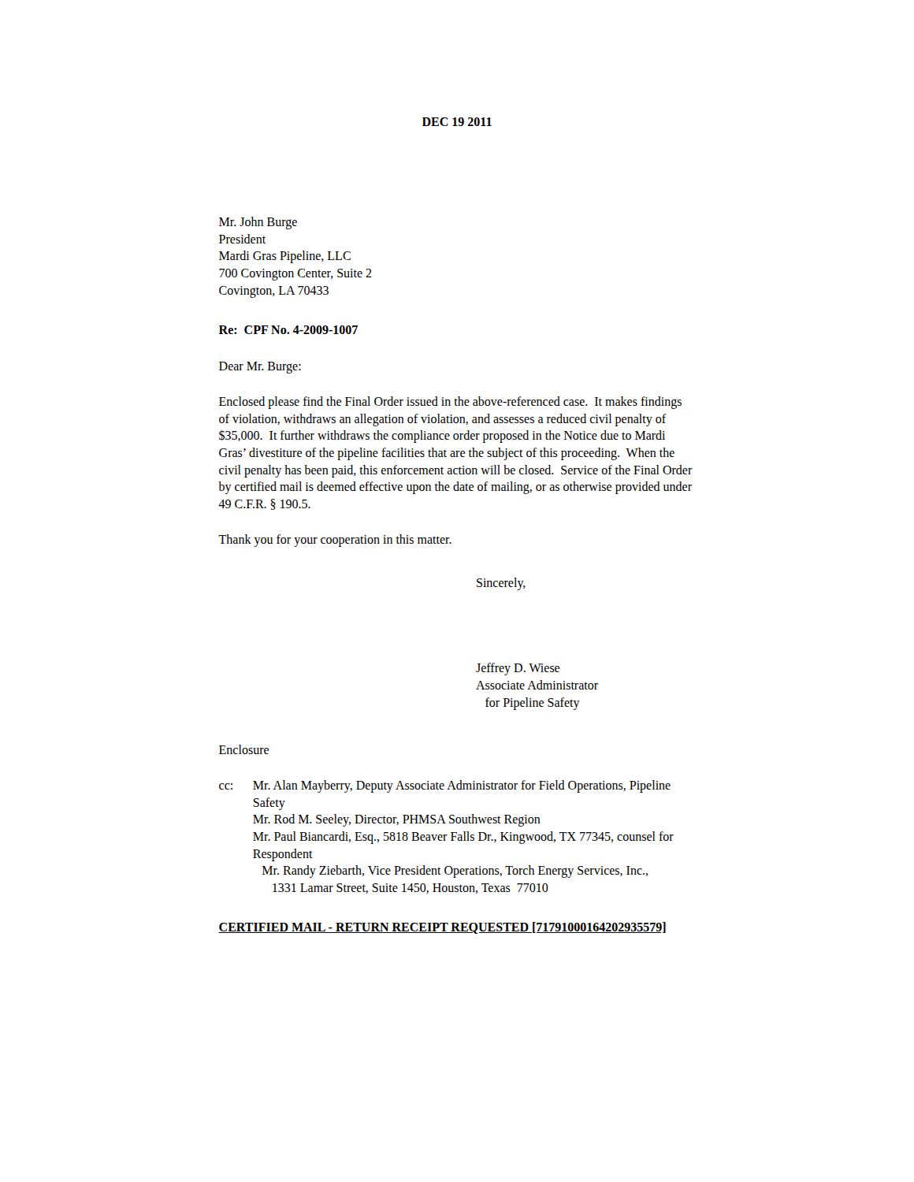DEC 19 2011
Mr. John Burge
President
Mardi Gras Pipeline, LLC
700 Covington Center, Suite 2
Covington, LA 70433
Re: CPF No. 4-2009-1007
Dear Mr. Burge:
Enclosed please find the Final Order issued in the above-referenced case. It makes findings of violation, withdraws an allegation of violation, and assesses a reduced civil penalty of $35,000. It further withdraws the compliance order proposed in the Notice due to Mardi Gras’ divestiture of the pipeline facilities that are the subject of this proceeding. When the civil penalty has been paid, this enforcement action will be closed. Service of the Final Order by certified mail is deemed effective upon the date of mailing, or as otherwise provided under 49 C.F.R. § 190.5.
Thank you for your cooperation in this matter.
Sincerely,
Jeffrey D. Wiese
Associate Administrator
for Pipeline Safety
Enclosure
| cc: | Mr. Alan Mayberry, Deputy Associate Administrator for Field Operations, Pipeline Safety Mr. Rod M. Seeley, Director, PHMSA Southwest Region Mr. Paul Biancardi, Esq., 5818 Beaver Falls Dr., Kingwood, TX 77345, counsel for Respondent Mr. Randy Ziebarth, Vice President Operations, Torch Energy Services, Inc., 1331 Lamar Street, Suite 1450, Houston, Texas 77010 |
CERTIFIED MAIL - RETURN RECEIPT REQUESTED [71791000164202935579]